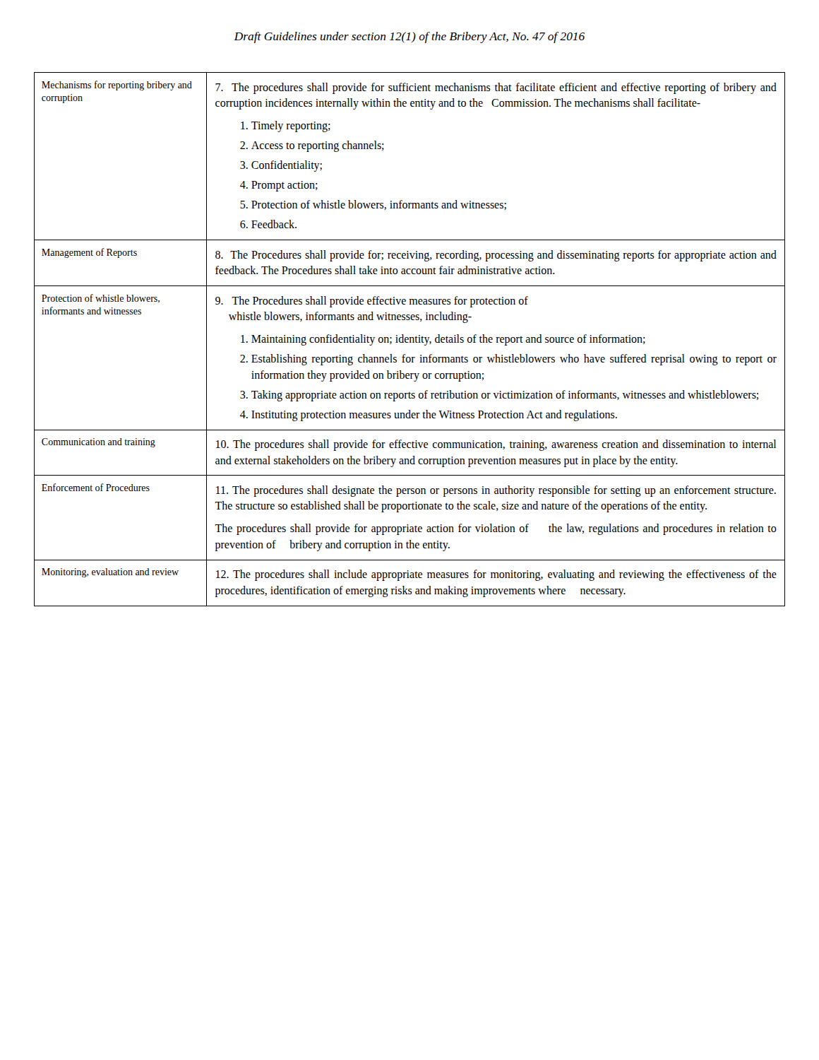Draft Guidelines under section 12(1) of the Bribery Act, No. 47 of 2016
| Mechanisms for reporting bribery and corruption | 7. The procedures shall provide for sufficient mechanisms that facilitate efficient and effective reporting of bribery and corruption incidences internally within the entity and to the Commission. The mechanisms shall facilitate- Timely reporting; Access to reporting channels; Confidentiality; Prompt action; Protection of whistle blowers, informants and witnesses; Feedback. |
| Management of Reports | 8. The Procedures shall provide for; receiving, recording, processing and disseminating reports for appropriate action and feedback. The Procedures shall take into account fair administrative action. |
| Protection of whistle blowers, informants and witnesses | 9. The Procedures shall provide effective measures for protection of whistle blowers, informants and witnesses, including- Maintaining confidentiality on; identity, details of the report and source of information; Establishing reporting channels for informants or whistleblowers who have suffered reprisal owing to report or information they provided on bribery or corruption; Taking appropriate action on reports of retribution or victimization of informants, witnesses and whistleblowers; Instituting protection measures under the Witness Protection Act and regulations. |
| Communication and training | 10. The procedures shall provide for effective communication, training, awareness creation and dissemination to internal and external stakeholders on the bribery and corruption prevention measures put in place by the entity. |
| Enforcement of Procedures | 11. The procedures shall designate the person or persons in authority responsible for setting up an enforcement structure. The structure so established shall be proportionate to the scale, size and nature of the operations of the entity. The procedures shall provide for appropriate action for violation of the law, regulations and procedures in relation to prevention of bribery and corruption in the entity. |
| Monitoring, evaluation and review | 12. The procedures shall include appropriate measures for monitoring, evaluating and reviewing the effectiveness of the procedures, identification of emerging risks and making improvements where necessary. |